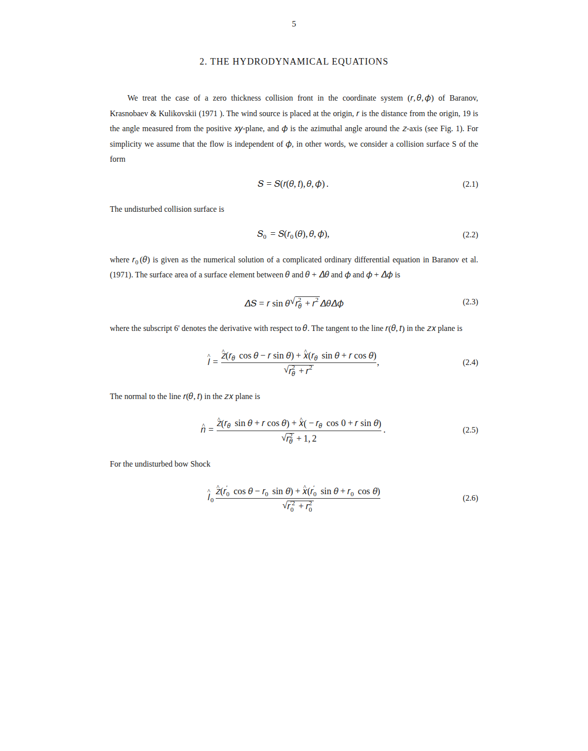5
2. THE HYDRODYNAMICAL EQUATIONS
We treat the case of a zero thickness collision front in the coordinate system (r,θ,ϕ) of Baranov, Krasnobaev & Kulikovskii (1971 ). The wind source is placed at the origin, r is the distance from the origin, 19 is the angle measured from the positive xy-plane, and ϕ is the azimuthal angle around the z-axis (see Fig. 1). For simplicity we assume that the flow is independent of ϕ, in other words, we consider a collision surface S of the form
S=S(r(θ,t),θ,ϕ).
(2.1)
The undisturbed collision surface is
S0=S(r0(θ),θ,ϕ),
(2.2)
where r0(θ) is given as the numerical solution of a complicated ordinary differential equation in Baranov et al. (1971). The surface area of a surface element between θ and θ+Δθ and ϕ and ϕ+Δϕ is
ΔS=rsinθrθ2+r2ΔθΔϕ
(2.3)
where the subscript 6' denotes the derivative with respect to θ. The tangent to the line r(θ,t) in the zx plane is
l^= z^(rθcosθ−rsinθ)+x^(rθsinθ+rcosθ) rθ2+r2 ,
(2.4)
The normal to the line r(θ,t) in the zx plane is
n^= z^(rθsinθ+rcosθ)+x^(−rθcos0+rsinθ) rθ2+1,2 .
(2.5)
For the undisturbed bow Shock
l^0 z^(r0′cosθ−r0sinθ)+x^(r0′sinθ+r0cosθ) r0′2+r02
(2.6)